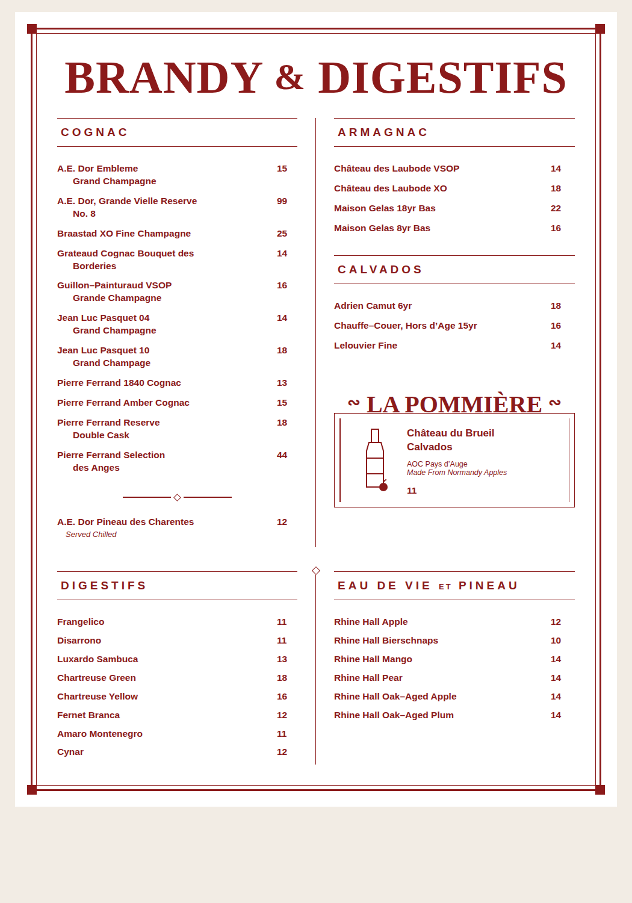BRANDY & DIGESTIFS
COGNAC
A.E. Dor Embleme Grand Champagne 15
A.E. Dor, Grande Vielle Reserve No. 8 99
Braastad XO Fine Champagne 25
Grateaud Cognac Bouquet des Borderies 14
Guillon–Painturaud VSOP Grande Champagne 16
Jean Luc Pasquet 04 Grand Champagne 14
Jean Luc Pasquet 10 Grand Champage 18
Pierre Ferrand 1840 Cognac 13
Pierre Ferrand Amber Cognac 15
Pierre Ferrand Reserve Double Cask 18
Pierre Ferrand Selection des Anges 44
A.E. Dor Pineau des Charentes Served Chilled 12
ARMAGNAC
Château des Laubode VSOP 14
Château des Laubode XO 18
Maison Gelas 18yr Bas 22
Maison Gelas 8yr Bas 16
CALVADOS
Adrien Camut 6yr 18
Chauffe–Couer, Hors d’Age 15yr 16
Lelouvier Fine 14
∾ LA POMMIÈRE ∾
Château du Brueil
Calvados
AOC Pays d’Auge
Made From Normandy Apples
11
DIGESTIFS
Frangelico 11
Disarrono 11
Luxardo Sambuca 13
Chartreuse Green 18
Chartreuse Yellow 16
Fernet Branca 12
Amaro Montenegro 11
Cynar 12
EAU DE VIE ET PINEAU
Rhine Hall Apple 12
Rhine Hall Bierschnaps 10
Rhine Hall Mango 14
Rhine Hall Pear 14
Rhine Hall Oak–Aged Apple 14
Rhine Hall Oak–Aged Plum 14